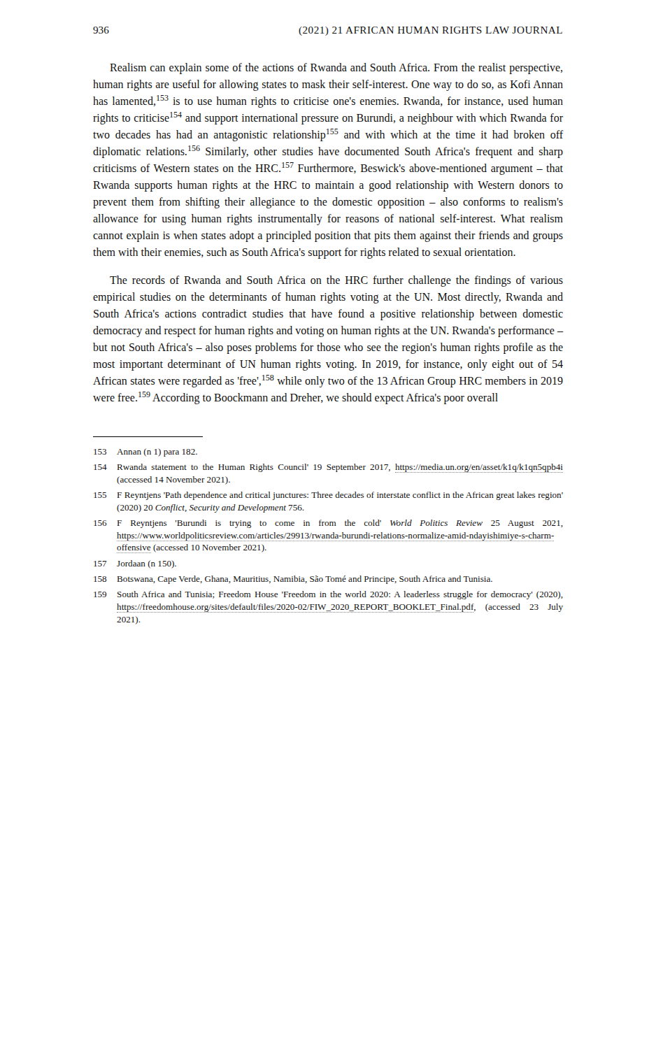936 (2021) 21 African Human Rights Law Journal
Realism can explain some of the actions of Rwanda and South Africa. From the realist perspective, human rights are useful for allowing states to mask their self-interest. One way to do so, as Kofi Annan has lamented,153 is to use human rights to criticise one's enemies. Rwanda, for instance, used human rights to criticise154 and support international pressure on Burundi, a neighbour with which Rwanda for two decades has had an antagonistic relationship155 and with which at the time it had broken off diplomatic relations.156 Similarly, other studies have documented South Africa's frequent and sharp criticisms of Western states on the HRC.157 Furthermore, Beswick's above-mentioned argument – that Rwanda supports human rights at the HRC to maintain a good relationship with Western donors to prevent them from shifting their allegiance to the domestic opposition – also conforms to realism's allowance for using human rights instrumentally for reasons of national self-interest. What realism cannot explain is when states adopt a principled position that pits them against their friends and groups them with their enemies, such as South Africa's support for rights related to sexual orientation.
The records of Rwanda and South Africa on the HRC further challenge the findings of various empirical studies on the determinants of human rights voting at the UN. Most directly, Rwanda and South Africa's actions contradict studies that have found a positive relationship between domestic democracy and respect for human rights and voting on human rights at the UN. Rwanda's performance – but not South Africa's – also poses problems for those who see the region's human rights profile as the most important determinant of UN human rights voting. In 2019, for instance, only eight out of 54 African states were regarded as 'free',158 while only two of the 13 African Group HRC members in 2019 were free.159 According to Boockmann and Dreher, we should expect Africa's poor overall
153 Annan (n 1) para 182.
154 Rwanda statement to the Human Rights Council' 19 September 2017, https://media.un.org/en/asset/k1q/k1qn5qpb4i (accessed 14 November 2021).
155 F Reyntjens 'Path dependence and critical junctures: Three decades of interstate conflict in the African great lakes region' (2020) 20 Conflict, Security and Development 756.
156 F Reyntjens 'Burundi is trying to come in from the cold' World Politics Review 25 August 2021, https://www.worldpoliticsreview.com/articles/29913/rwanda-burundi-relations-normalize-amid-ndayishimiye-s-charm-offensive (accessed 10 November 2021).
157 Jordaan (n 150).
158 Botswana, Cape Verde, Ghana, Mauritius, Namibia, São Tomé and Principe, South Africa and Tunisia.
159 South Africa and Tunisia; Freedom House 'Freedom in the world 2020: A leaderless struggle for democracy' (2020), https://freedomhouse.org/sites/default/files/2020-02/FIW_2020_REPORT_BOOKLET_Final.pdf, (accessed 23 July 2021).